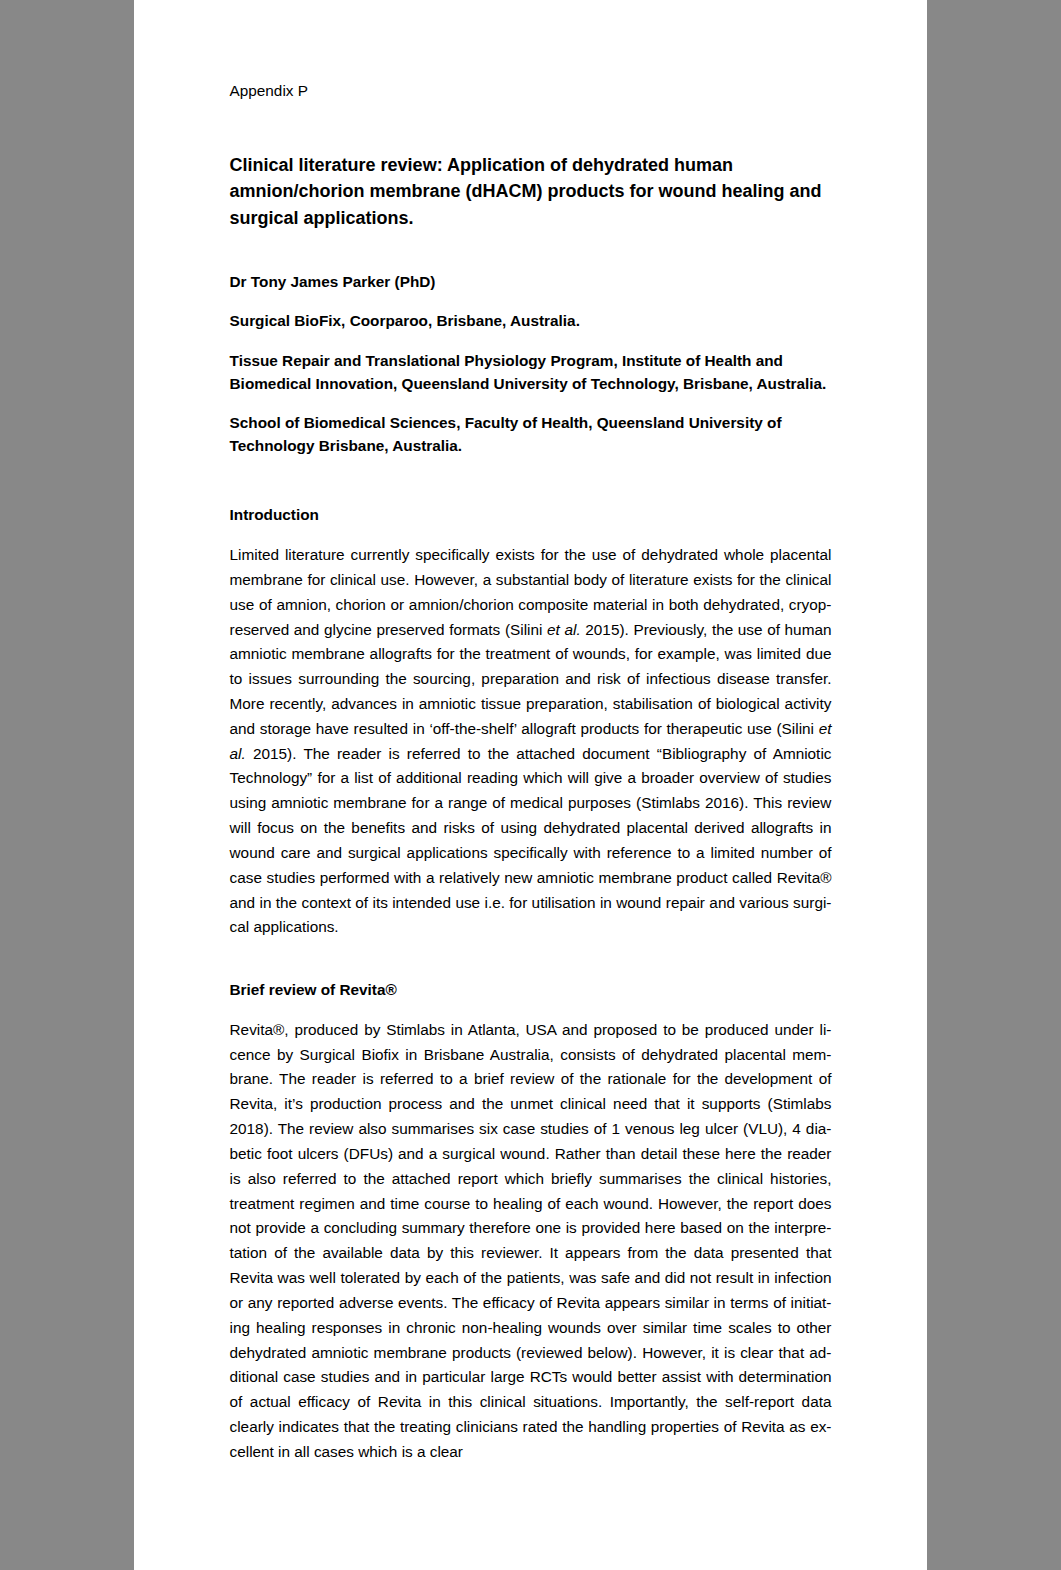Appendix P
Clinical literature review: Application of dehydrated human amnion/chorion membrane (dHACM) products for wound healing and surgical applications.
Dr Tony James Parker (PhD)
Surgical BioFix, Coorparoo, Brisbane, Australia.
Tissue Repair and Translational Physiology Program, Institute of Health and Biomedical Innovation, Queensland University of Technology, Brisbane, Australia.
School of Biomedical Sciences, Faculty of Health, Queensland University of Technology Brisbane, Australia.
Introduction
Limited literature currently specifically exists for the use of dehydrated whole placental membrane for clinical use. However, a substantial body of literature exists for the clinical use of amnion, chorion or amnion/chorion composite material in both dehydrated, cryopreserved and glycine preserved formats (Silini et al. 2015). Previously, the use of human amniotic membrane allografts for the treatment of wounds, for example, was limited due to issues surrounding the sourcing, preparation and risk of infectious disease transfer. More recently, advances in amniotic tissue preparation, stabilisation of biological activity and storage have resulted in ‘off-the-shelf’ allograft products for therapeutic use (Silini et al. 2015). The reader is referred to the attached document “Bibliography of Amniotic Technology” for a list of additional reading which will give a broader overview of studies using amniotic membrane for a range of medical purposes (Stimlabs 2016). This review will focus on the benefits and risks of using dehydrated placental derived allografts in wound care and surgical applications specifically with reference to a limited number of case studies performed with a relatively new amniotic membrane product called Revita® and in the context of its intended use i.e. for utilisation in wound repair and various surgical applications.
Brief review of Revita®
Revita®, produced by Stimlabs in Atlanta, USA and proposed to be produced under licence by Surgical Biofix in Brisbane Australia, consists of dehydrated placental membrane. The reader is referred to a brief review of the rationale for the development of Revita, it’s production process and the unmet clinical need that it supports (Stimlabs 2018). The review also summarises six case studies of 1 venous leg ulcer (VLU), 4 diabetic foot ulcers (DFUs) and a surgical wound. Rather than detail these here the reader is also referred to the attached report which briefly summarises the clinical histories, treatment regimen and time course to healing of each wound. However, the report does not provide a concluding summary therefore one is provided here based on the interpretation of the available data by this reviewer. It appears from the data presented that Revita was well tolerated by each of the patients, was safe and did not result in infection or any reported adverse events. The efficacy of Revita appears similar in terms of initiating healing responses in chronic non-healing wounds over similar time scales to other dehydrated amniotic membrane products (reviewed below). However, it is clear that additional case studies and in particular large RCTs would better assist with determination of actual efficacy of Revita in this clinical situations. Importantly, the self-report data clearly indicates that the treating clinicians rated the handling properties of Revita as excellent in all cases which is a clear